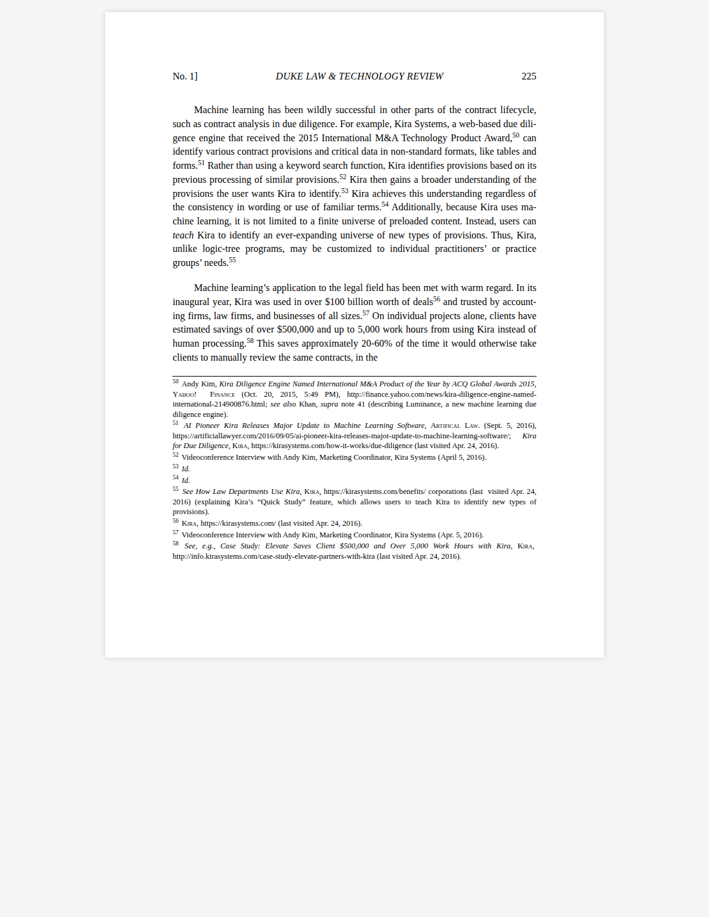No. 1] DUKE LAW & TECHNOLOGY REVIEW 225
Machine learning has been wildly successful in other parts of the contract lifecycle, such as contract analysis in due diligence. For example, Kira Systems, a web-based due diligence engine that received the 2015 International M&A Technology Product Award,50 can identify various contract provisions and critical data in non-standard formats, like tables and forms.51 Rather than using a keyword search function, Kira identifies provisions based on its previous processing of similar provisions.52 Kira then gains a broader understanding of the provisions the user wants Kira to identify.53 Kira achieves this understanding regardless of the consistency in wording or use of familiar terms.54 Additionally, because Kira uses machine learning, it is not limited to a finite universe of preloaded content. Instead, users can teach Kira to identify an ever-expanding universe of new types of provisions. Thus, Kira, unlike logic-tree programs, may be customized to individual practitioners’ or practice groups’ needs.55
Machine learning’s application to the legal field has been met with warm regard. In its inaugural year, Kira was used in over $100 billion worth of deals56 and trusted by accounting firms, law firms, and businesses of all sizes.57 On individual projects alone, clients have estimated savings of over $500,000 and up to 5,000 work hours from using Kira instead of human processing.58 This saves approximately 20-60% of the time it would otherwise take clients to manually review the same contracts, in the
50 Andy Kim, Kira Diligence Engine Named International M&A Product of the Year by ACQ Global Awards 2015, Yahoo! Finance (Oct. 20, 2015, 5:49 PM), http://finance.yahoo.com/news/kira-diligence-engine-named-international-214900876.html; see also Khan, supra note 41 (describing Luminance, a new machine learning due diligence engine).
51 AI Pioneer Kira Releases Major Update to Machine Learning Software, Artifical Law. (Sept. 5, 2016), https://artificiallawyer.com/2016/09/05/ai-pioneer-kira-releases-major-update-to-machine-learning-software/; Kira for Due Diligence, Kira, https://kirasystems.com/how-it-works/due-diligence (last visited Apr. 24, 2016).
52 Videoconference Interview with Andy Kim, Marketing Coordinator, Kira Systems (April 5, 2016).
53 Id.
54 Id.
55 See How Law Departments Use Kira, Kira, https://kirasystems.com/benefits/ corporations (last visited Apr. 24, 2016) (explaining Kira’s “Quick Study” feature, which allows users to teach Kira to identify new types of provisions).
56 Kira, https://kirasystems.com/ (last visited Apr. 24, 2016).
57 Videoconference Interview with Andy Kim, Marketing Coordinator, Kira Systems (Apr. 5, 2016).
58 See, e.g., Case Study: Elevate Saves Client $500,000 and Over 5,000 Work Hours with Kira, Kira, http://info.kirasystems.com/case-study-elevate-partners-with-kira (last visited Apr. 24, 2016).